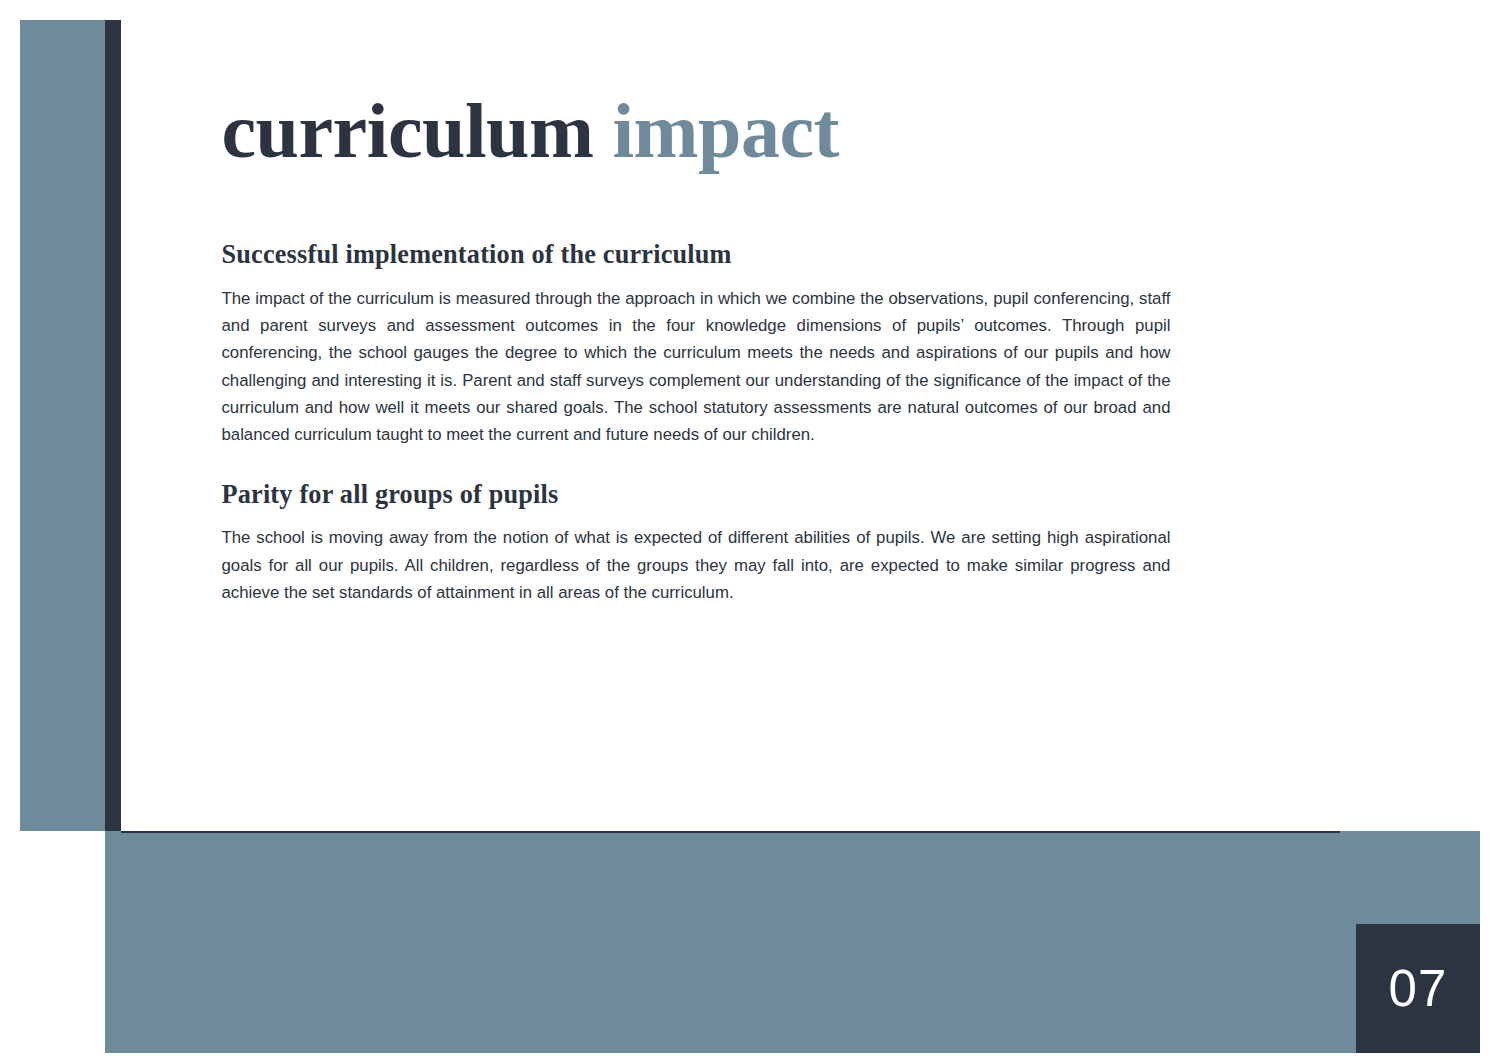07
curriculum impact
Successful implementation of the curriculum
The impact of the curriculum is measured through the approach in which we combine the observations, pupil conferencing, staff and parent surveys and assessment outcomes in the four knowledge dimensions of pupils’ outcomes. Through pupil conferencing, the school gauges the degree to which the curriculum meets the needs and aspirations of our pupils and how challenging and interesting it is. Parent and staff surveys complement our understanding of the significance of the impact of the curriculum and how well it meets our shared goals. The school statutory assessments are natural outcomes of our broad and balanced curriculum taught to meet the current and future needs of our children.
Parity for all groups of pupils
The school is moving away from the notion of what is expected of different abilities of pupils. We are setting high aspirational goals for all our pupils. All children, regardless of the groups they may fall into, are expected to make similar progress and achieve the set standards of attainment in all areas of the curriculum.